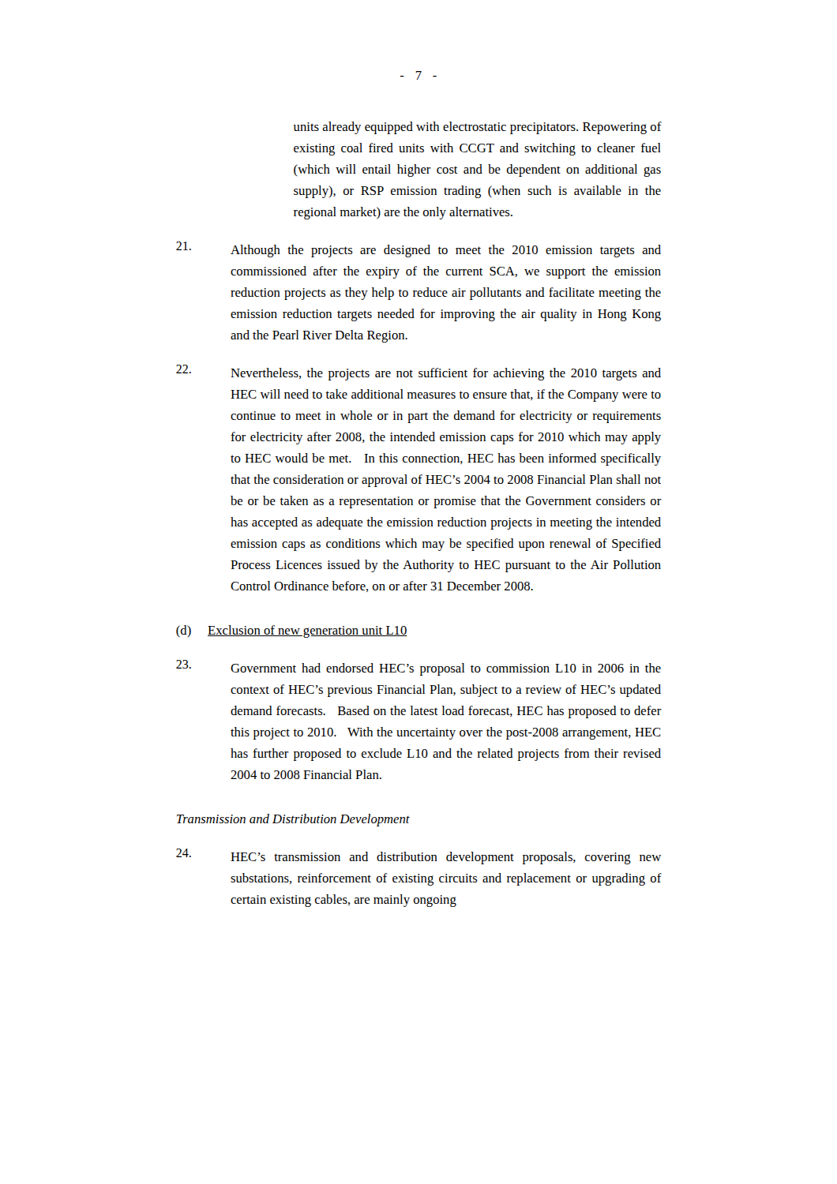- 7 -
units already equipped with electrostatic precipitators. Repowering of existing coal fired units with CCGT and switching to cleaner fuel (which will entail higher cost and be dependent on additional gas supply), or RSP emission trading (when such is available in the regional market) are the only alternatives.
21. Although the projects are designed to meet the 2010 emission targets and commissioned after the expiry of the current SCA, we support the emission reduction projects as they help to reduce air pollutants and facilitate meeting the emission reduction targets needed for improving the air quality in Hong Kong and the Pearl River Delta Region.
22. Nevertheless, the projects are not sufficient for achieving the 2010 targets and HEC will need to take additional measures to ensure that, if the Company were to continue to meet in whole or in part the demand for electricity or requirements for electricity after 2008, the intended emission caps for 2010 which may apply to HEC would be met. In this connection, HEC has been informed specifically that the consideration or approval of HEC’s 2004 to 2008 Financial Plan shall not be or be taken as a representation or promise that the Government considers or has accepted as adequate the emission reduction projects in meeting the intended emission caps as conditions which may be specified upon renewal of Specified Process Licences issued by the Authority to HEC pursuant to the Air Pollution Control Ordinance before, on or after 31 December 2008.
(d) Exclusion of new generation unit L10
23. Government had endorsed HEC’s proposal to commission L10 in 2006 in the context of HEC’s previous Financial Plan, subject to a review of HEC’s updated demand forecasts. Based on the latest load forecast, HEC has proposed to defer this project to 2010. With the uncertainty over the post-2008 arrangement, HEC has further proposed to exclude L10 and the related projects from their revised 2004 to 2008 Financial Plan.
Transmission and Distribution Development
24. HEC’s transmission and distribution development proposals, covering new substations, reinforcement of existing circuits and replacement or upgrading of certain existing cables, are mainly ongoing